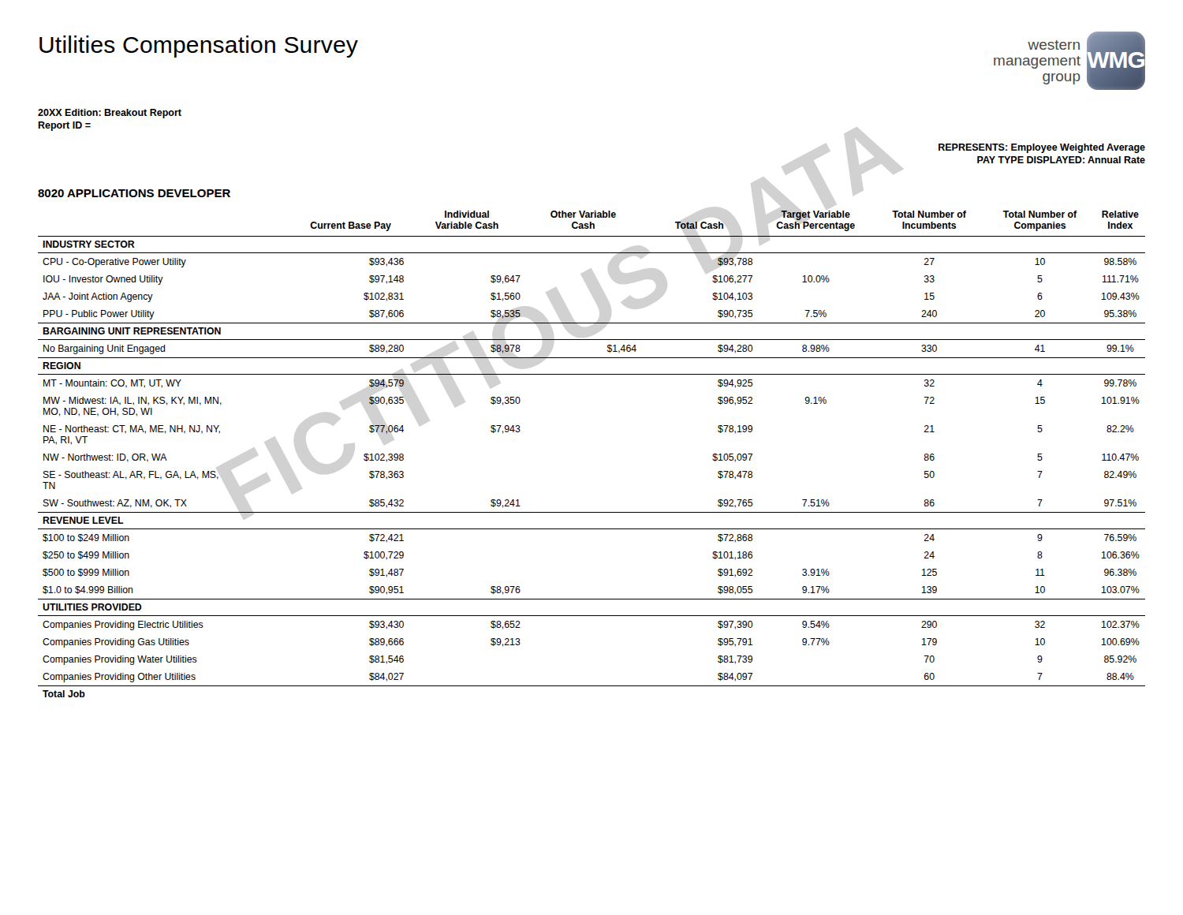Utilities Compensation Survey
western management group
WMG
20XX Edition: Breakout Report
Report ID =
REPRESENTS: Employee Weighted Average
PAY TYPE DISPLAYED: Annual Rate
8020 APPLICATIONS DEVELOPER
| | Current Base Pay | Individual Variable Cash | Other Variable Cash | Total Cash | Target Variable Cash Percentage | Total Number of Incumbents | Total Number of Companies | Relative Index |
| --- | --- | --- | --- | --- | --- | --- | --- | --- |
| INDUSTRY SECTOR |
| CPU - Co-Operative Power Utility | $93,436 | | | $93,788 | | 27 | 10 | 98.58% |
| IOU - Investor Owned Utility | $97,148 | $9,647 | | $106,277 | 10.0% | 33 | 5 | 111.71% |
| JAA - Joint Action Agency | $102,831 | $1,560 | | $104,103 | | 15 | 6 | 109.43% |
| PPU - Public Power Utility | $87,606 | $8,535 | | $90,735 | 7.5% | 240 | 20 | 95.38% |
| BARGAINING UNIT REPRESENTATION |
| No Bargaining Unit Engaged | $89,280 | $8,978 | $1,464 | $94,280 | 8.98% | 330 | 41 | 99.1% |
| REGION |
| MT - Mountain: CO, MT, UT, WY | $94,579 | | | $94,925 | | 32 | 4 | 99.78% |
| MW - Midwest: IA, IL, IN, KS, KY, MI, MN, MO, ND, NE, OH, SD, WI | $90,635 | $9,350 | | $96,952 | 9.1% | 72 | 15 | 101.91% |
| NE - Northeast: CT, MA, ME, NH, NJ, NY, PA, RI, VT | $77,064 | $7,943 | | $78,199 | | 21 | 5 | 82.2% |
| NW - Northwest: ID, OR, WA | $102,398 | | | $105,097 | | 86 | 5 | 110.47% |
| SE - Southeast: AL, AR, FL, GA, LA, MS, TN | $78,363 | | | $78,478 | | 50 | 7 | 82.49% |
| SW - Southwest: AZ, NM, OK, TX | $85,432 | $9,241 | | $92,765 | 7.51% | 86 | 7 | 97.51% |
| REVENUE LEVEL |
| $100 to $249 Million | $72,421 | | | $72,868 | | 24 | 9 | 76.59% |
| $250 to $499 Million | $100,729 | | | $101,186 | | 24 | 8 | 106.36% |
| $500 to $999 Million | $91,487 | | | $91,692 | 3.91% | 125 | 11 | 96.38% |
| $1.0 to $4.999 Billion | $90,951 | $8,976 | | $98,055 | 9.17% | 139 | 10 | 103.07% |
| UTILITIES PROVIDED |
| Companies Providing Electric Utilities | $93,430 | $8,652 | | $97,390 | 9.54% | 290 | 32 | 102.37% |
| Companies Providing Gas Utilities | $89,666 | $9,213 | | $95,791 | 9.77% | 179 | 10 | 100.69% |
| Companies Providing Water Utilities | $81,546 | | | $81,739 | | 70 | 9 | 85.92% |
| Companies Providing Other Utilities | $84,027 | | | $84,097 | | 60 | 7 | 88.4% |
| Total Job | | | | | | | | |
FICTITIOUS DATA